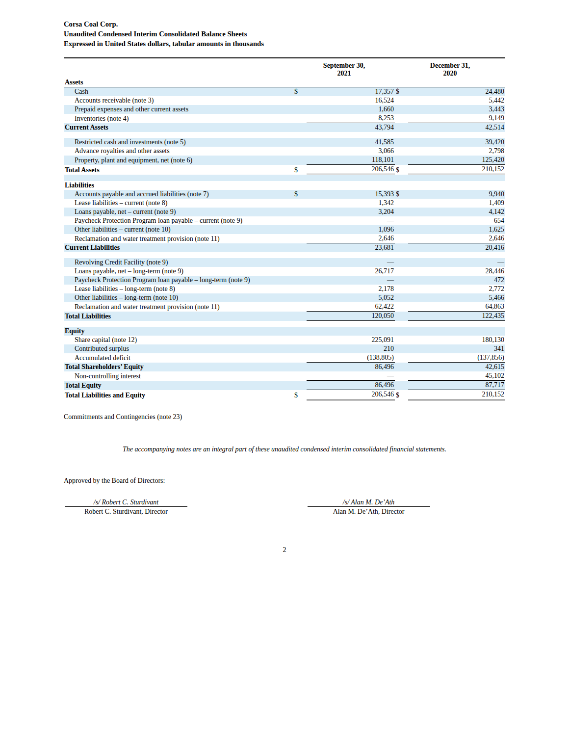Corsa Coal Corp.
Unaudited Condensed Interim Consolidated Balance Sheets
Expressed in United States dollars, tabular amounts in thousands
| | September 30, 2021 | December 31, 2020 |
| Assets | | |
| Cash | $ | 17,357 | $ | 24,480 |
| Accounts receivable (note 3) | | 16,524 | | 5,442 |
| Prepaid expenses and other current assets | | 1,660 | | 3,443 |
| Inventories (note 4) | | 8,253 | | 9,149 |
| Current Assets | | 43,794 | | 42,514 |
| Restricted cash and investments (note 5) | | 41,585 | | 39,420 |
| Advance royalties and other assets | | 3,066 | | 2,798 |
| Property, plant and equipment, net (note 6) | | 118,101 | | 125,420 |
| Total Assets | $ | 206,546 | $ | 210,152 |
| Liabilities | |
| Accounts payable and accrued liabilities (note 7) | $ | 15,393 | $ | 9,940 |
| Lease liabilities – current (note 8) | | 1,342 | | 1,409 |
| Loans payable, net – current (note 9) | | 3,204 | | 4,142 |
| Paycheck Protection Program loan payable – current (note 9) | | — | | 654 |
| Other liabilities – current (note 10) | | 1,096 | | 1,625 |
| Reclamation and water treatment provision (note 11) | | 2,646 | | 2,646 |
| Current Liabilities | | 23,681 | | 20,416 |
| Revolving Credit Facility (note 9) | | — | | — |
| Loans payable, net – long-term (note 9) | | 26,717 | | 28,446 |
| Paycheck Protection Program loan payable – long-term (note 9) | | — | | 472 |
| Lease liabilities – long-term (note 8) | | 2,178 | | 2,772 |
| Other liabilities – long-term (note 10) | | 5,052 | | 5,466 |
| Reclamation and water treatment provision (note 11) | | 62,422 | | 64,863 |
| Total Liabilities | | 120,050 | | 122,435 |
| Equity | |
| Share capital (note 12) | | 225,091 | | 180,130 |
| Contributed surplus | | 210 | | 341 |
| Accumulated deficit | | (138,805) | | (137,856) |
| Total Shareholders’ Equity | | 86,496 | | 42,615 |
| Non-controlling interest | | — | | 45,102 |
| Total Equity | | 86,496 | | 87,717 |
| Total Liabilities and Equity | $ | 206,546 | $ | 210,152 |
Commitments and Contingencies (note 23)
The accompanying notes are an integral part of these unaudited condensed interim consolidated financial statements.
Approved by the Board of Directors:
| /s/ Robert C. Sturdivant | | /s/ Alan M. De’Ath |
| Robert C. Sturdivant, Director | | Alan M. De’Ath, Director |
2